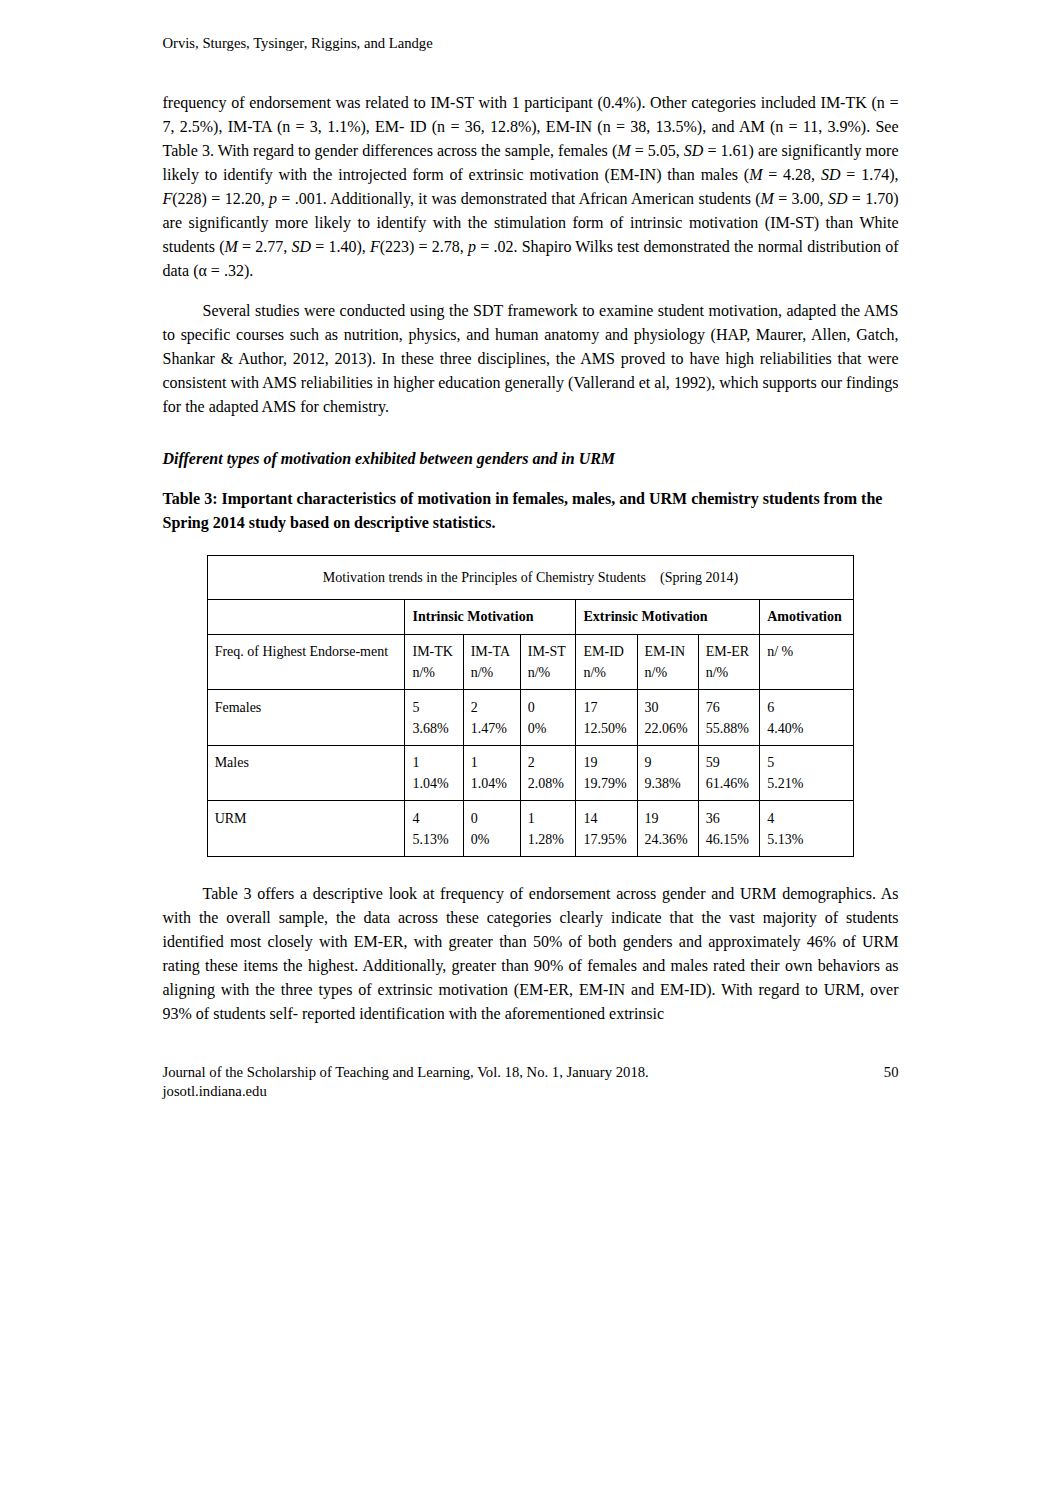Orvis, Sturges, Tysinger, Riggins, and Landge
frequency of endorsement was related to IM-ST with 1 participant (0.4%). Other categories included IM-TK (n = 7, 2.5%), IM-TA (n = 3, 1.1%), EM- ID (n = 36, 12.8%), EM-IN (n = 38, 13.5%), and AM (n = 11, 3.9%). See Table 3. With regard to gender differences across the sample, females (M = 5.05, SD = 1.61) are significantly more likely to identify with the introjected form of extrinsic motivation (EM-IN) than males (M = 4.28, SD = 1.74), F(228) = 12.20, p = .001. Additionally, it was demonstrated that African American students (M = 3.00, SD = 1.70) are significantly more likely to identify with the stimulation form of intrinsic motivation (IM-ST) than White students (M = 2.77, SD = 1.40), F(223) = 2.78, p = .02. Shapiro Wilks test demonstrated the normal distribution of data (α = .32).
Several studies were conducted using the SDT framework to examine student motivation, adapted the AMS to specific courses such as nutrition, physics, and human anatomy and physiology (HAP, Maurer, Allen, Gatch, Shankar & Author, 2012, 2013). In these three disciplines, the AMS proved to have high reliabilities that were consistent with AMS reliabilities in higher education generally (Vallerand et al, 1992), which supports our findings for the adapted AMS for chemistry.
Different types of motivation exhibited between genders and in URM
Table 3: Important characteristics of motivation in females, males, and URM chemistry students from the Spring 2014 study based on descriptive statistics.
| Motivation trends in the Principles of Chemistry Students (Spring 2014) |
| | Intrinsic Motivation | Extrinsic Motivation | Amotivation |
| Freq. of Highest Endorse-ment | IM-TK n/% | IM-TA n/% | IM-ST n/% | EM-ID n/% | EM-IN n/% | EM-ER n/% | n/ % |
| Females | 5 3.68% | 2 1.47% | 0 0% | 17 12.50% | 30 22.06% | 76 55.88% | 6 4.40% |
| Males | 1 1.04% | 1 1.04% | 2 2.08% | 19 19.79% | 9 9.38% | 59 61.46% | 5 5.21% |
| URM | 4 5.13% | 0 0% | 1 1.28% | 14 17.95% | 19 24.36% | 36 46.15% | 4 5.13% |
Table 3 offers a descriptive look at frequency of endorsement across gender and URM demographics. As with the overall sample, the data across these categories clearly indicate that the vast majority of students identified most closely with EM-ER, with greater than 50% of both genders and approximately 46% of URM rating these items the highest. Additionally, greater than 90% of females and males rated their own behaviors as aligning with the three types of extrinsic motivation (EM-ER, EM-IN and EM-ID). With regard to URM, over 93% of students self- reported identification with the aforementioned extrinsic
50 Journal of the Scholarship of Teaching and Learning, Vol. 18, No. 1, January 2018.
josotl.indiana.edu